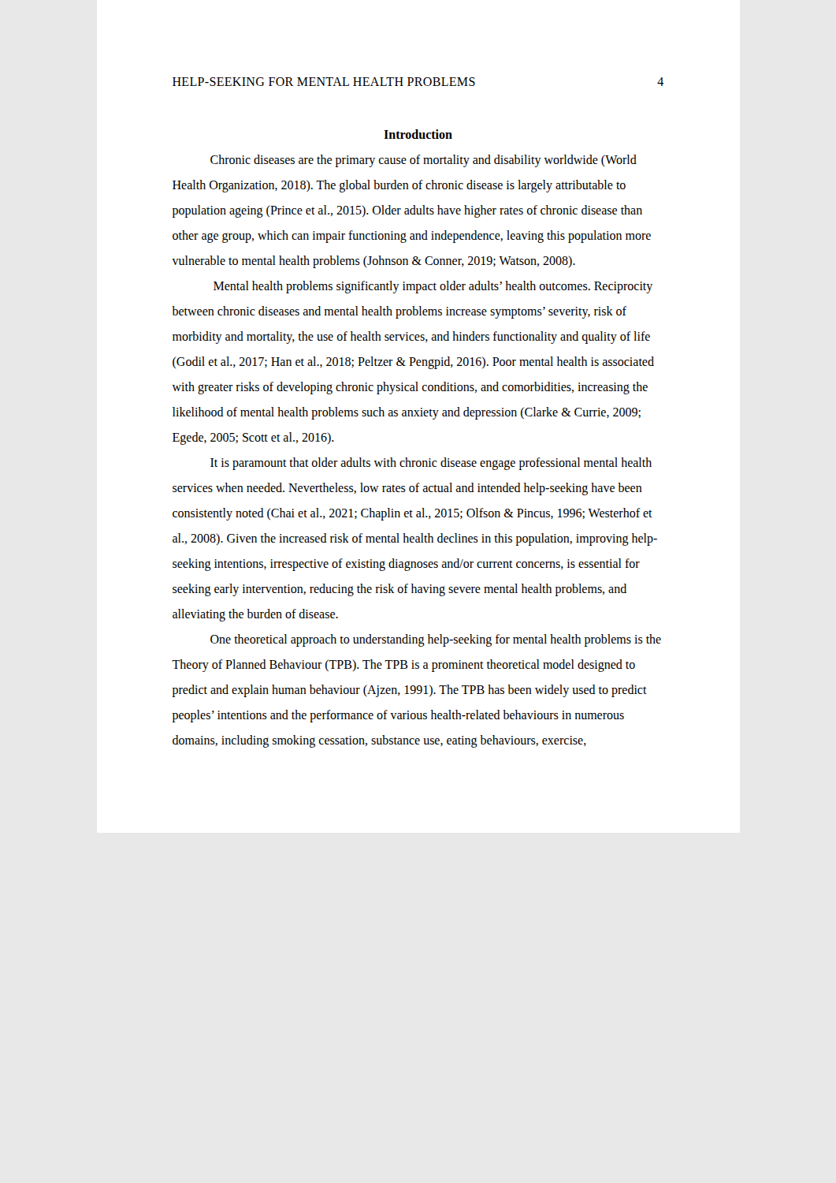Help-Seeking for Mental Health Problems 4
Introduction
Chronic diseases are the primary cause of mortality and disability worldwide (World Health Organization, 2018). The global burden of chronic disease is largely attributable to population ageing (Prince et al., 2015). Older adults have higher rates of chronic disease than other age group, which can impair functioning and independence, leaving this population more vulnerable to mental health problems (Johnson & Conner, 2019; Watson, 2008).
Mental health problems significantly impact older adults’ health outcomes. Reciprocity between chronic diseases and mental health problems increase symptoms’ severity, risk of morbidity and mortality, the use of health services, and hinders functionality and quality of life (Godil et al., 2017; Han et al., 2018; Peltzer & Pengpid, 2016). Poor mental health is associated with greater risks of developing chronic physical conditions, and comorbidities, increasing the likelihood of mental health problems such as anxiety and depression (Clarke & Currie, 2009; Egede, 2005; Scott et al., 2016).
It is paramount that older adults with chronic disease engage professional mental health services when needed. Nevertheless, low rates of actual and intended help-seeking have been consistently noted (Chai et al., 2021; Chaplin et al., 2015; Olfson & Pincus, 1996; Westerhof et al., 2008). Given the increased risk of mental health declines in this population, improving help-seeking intentions, irrespective of existing diagnoses and/or current concerns, is essential for seeking early intervention, reducing the risk of having severe mental health problems, and alleviating the burden of disease.
One theoretical approach to understanding help-seeking for mental health problems is the Theory of Planned Behaviour (TPB). The TPB is a prominent theoretical model designed to predict and explain human behaviour (Ajzen, 1991). The TPB has been widely used to predict peoples’ intentions and the performance of various health-related behaviours in numerous domains, including smoking cessation, substance use, eating behaviours, exercise,